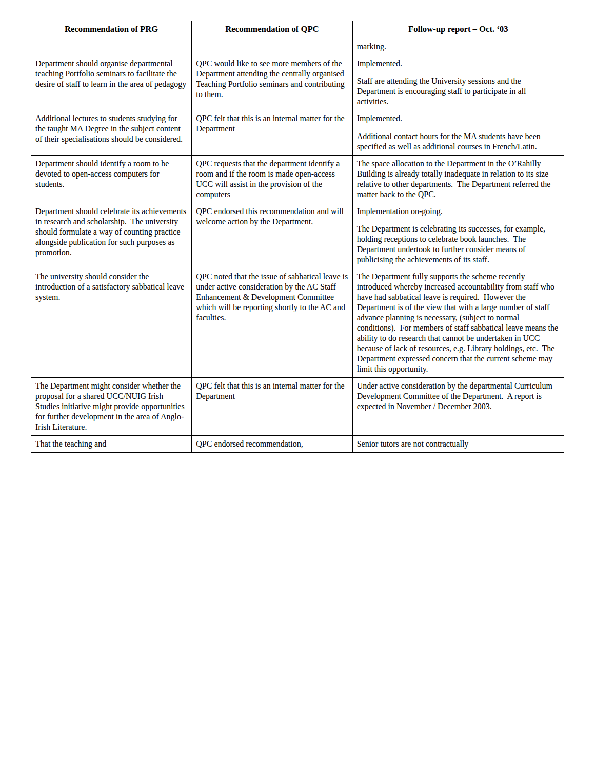| Recommendation of PRG | Recommendation of QPC | Follow-up report – Oct. ‘03 |
| --- | --- | --- |
| | | marking. |
| Department should organise departmental teaching Portfolio seminars to facilitate the desire of staff to learn in the area of pedagogy | QPC would like to see more members of the Department attending the centrally organised Teaching Portfolio seminars and contributing to them. | Implemented. Staff are attending the University sessions and the Department is encouraging staff to participate in all activities. |
| Additional lectures to students studying for the taught MA Degree in the subject content of their specialisations should be considered. | QPC felt that this is an internal matter for the Department | Implemented. Additional contact hours for the MA students have been specified as well as additional courses in French/Latin. |
| Department should identify a room to be devoted to open-access computers for students. | QPC requests that the department identify a room and if the room is made open-access UCC will assist in the provision of the computers | The space allocation to the Department in the O’Rahilly Building is already totally inadequate in relation to its size relative to other departments. The Department referred the matter back to the QPC. |
| Department should celebrate its achievements in research and scholarship. The university should formulate a way of counting practice alongside publication for such purposes as promotion. | QPC endorsed this recommendation and will welcome action by the Department. | Implementation on-going. The Department is celebrating its successes, for example, holding receptions to celebrate book launches. The Department undertook to further consider means of publicising the achievements of its staff. |
| The university should consider the introduction of a satisfactory sabbatical leave system. | QPC noted that the issue of sabbatical leave is under active consideration by the AC Staff Enhancement & Development Committee which will be reporting shortly to the AC and faculties. | The Department fully supports the scheme recently introduced whereby increased accountability from staff who have had sabbatical leave is required. However the Department is of the view that with a large number of staff advance planning is necessary, (subject to normal conditions). For members of staff sabbatical leave means the ability to do research that cannot be undertaken in UCC because of lack of resources, e.g. Library holdings, etc. The Department expressed concern that the current scheme may limit this opportunity. |
| The Department might consider whether the proposal for a shared UCC/NUIG Irish Studies initiative might provide opportunities for further development in the area of Anglo-Irish Literature. | QPC felt that this is an internal matter for the Department | Under active consideration by the departmental Curriculum Development Committee of the Department. A report is expected in November / December 2003. |
| That the teaching and | QPC endorsed recommendation, | Senior tutors are not contractually |